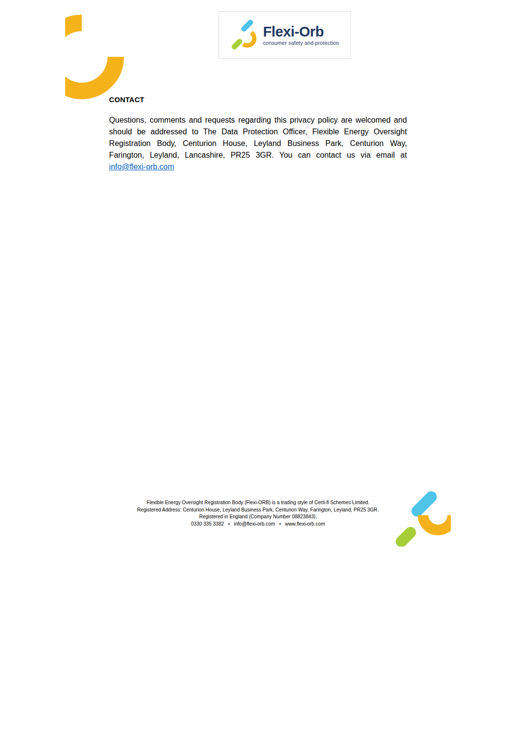Flexi-Orb
consumer safety and protection
CONTACT
Questions, comments and requests regarding this privacy policy are welcomed and should be addressed to The Data Protection Officer, Flexible Energy Oversight Registration Body, Centurion House, Leyland Business Park, Centurion Way, Farington, Leyland, Lancashire, PR25 3GR. You can contact us via email at info@flexi-orb.com
Flexible Energy Oversight Registration Body (Flexi-ORB) is a trading style of Certi-fi Schemes Limited.
Registered Address: Centurion House, Leyland Business Park, Centurion Way, Farington, Leyland, PR25 3GR.
Registered in England (Company Number 08823843).
0330 335 3382 • info@flexi-orb.com • www.flexi-orb.com